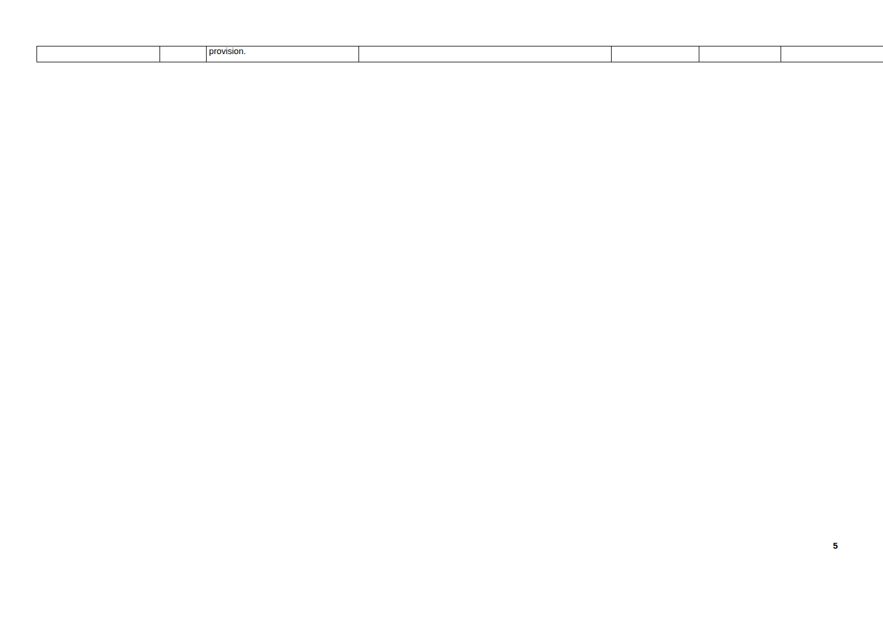| | | provision. | | | | |
5